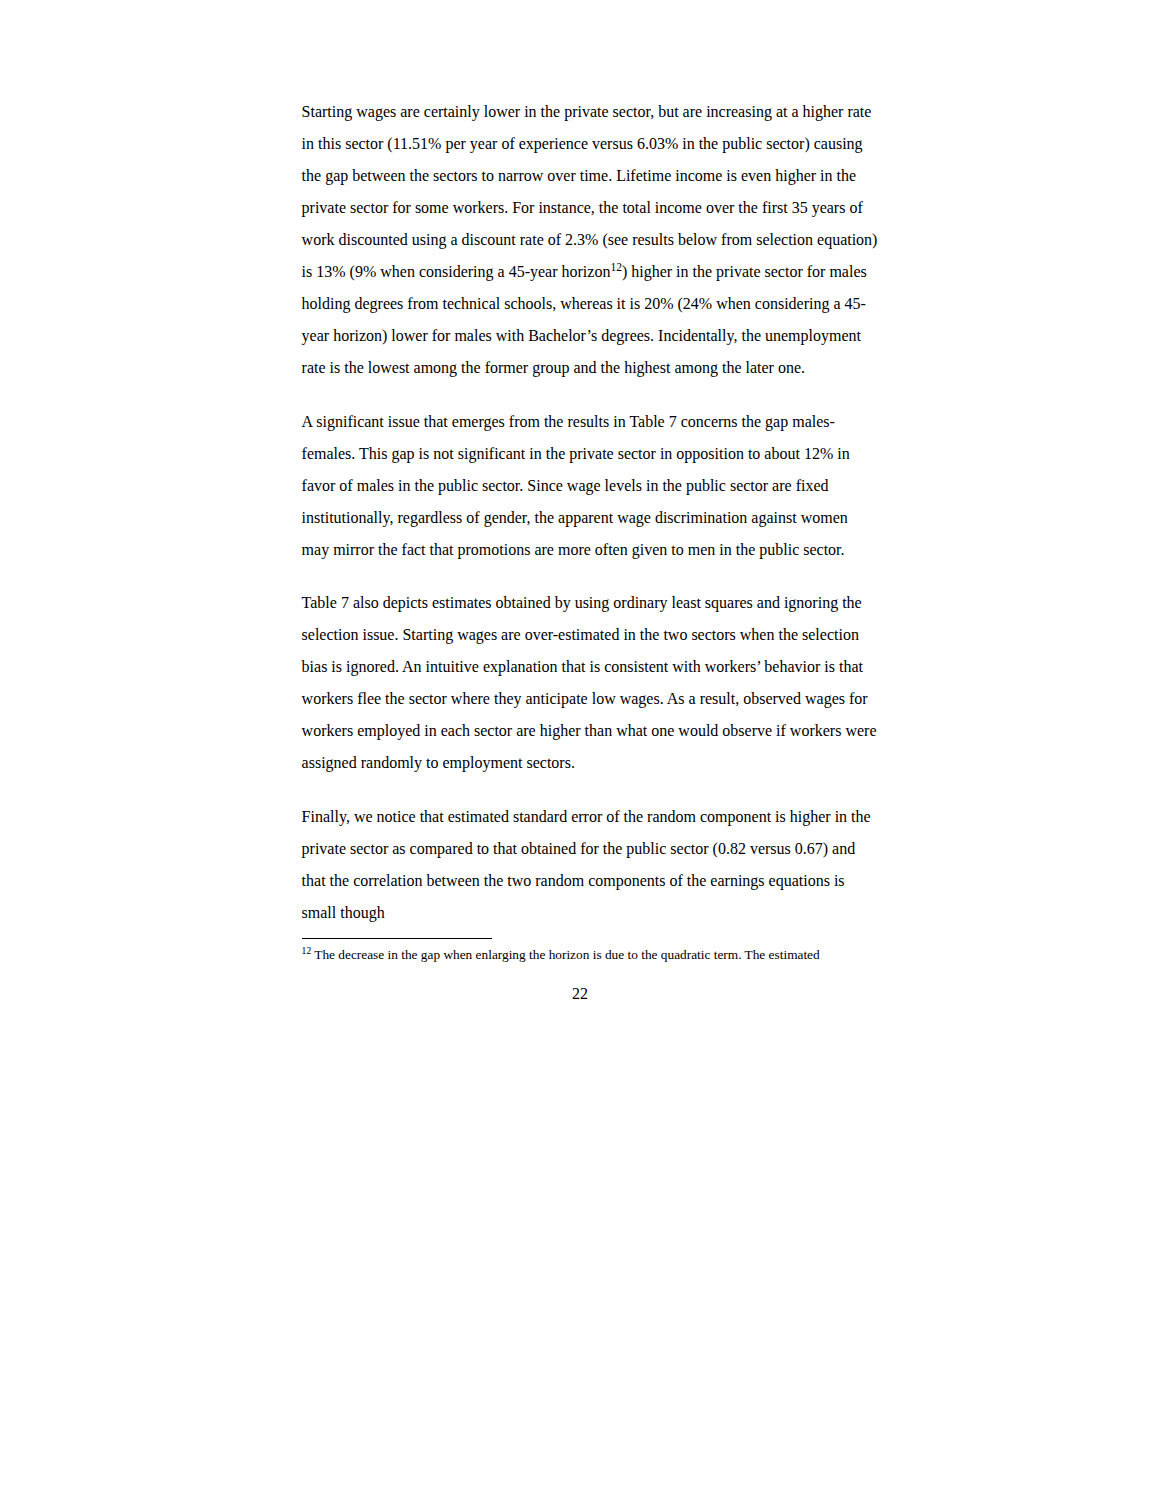Starting wages are certainly lower in the private sector, but are increasing at a higher rate in this sector (11.51% per year of experience versus 6.03% in the public sector) causing the gap between the sectors to narrow over time. Lifetime income is even higher in the private sector for some workers. For instance, the total income over the first 35 years of work discounted using a discount rate of 2.3% (see results below from selection equation) is 13% (9% when considering a 45-year horizon12) higher in the private sector for males holding degrees from technical schools, whereas it is 20% (24% when considering a 45-year horizon) lower for males with Bachelor’s degrees. Incidentally, the unemployment rate is the lowest among the former group and the highest among the later one.
A significant issue that emerges from the results in Table 7 concerns the gap males-females. This gap is not significant in the private sector in opposition to about 12% in favor of males in the public sector. Since wage levels in the public sector are fixed institutionally, regardless of gender, the apparent wage discrimination against women may mirror the fact that promotions are more often given to men in the public sector.
Table 7 also depicts estimates obtained by using ordinary least squares and ignoring the selection issue. Starting wages are over-estimated in the two sectors when the selection bias is ignored. An intuitive explanation that is consistent with workers’ behavior is that workers flee the sector where they anticipate low wages. As a result, observed wages for workers employed in each sector are higher than what one would observe if workers were assigned randomly to employment sectors.
Finally, we notice that estimated standard error of the random component is higher in the private sector as compared to that obtained for the public sector (0.82 versus 0.67) and that the correlation between the two random components of the earnings equations is small though
12 The decrease in the gap when enlarging the horizon is due to the quadratic term. The estimated
22